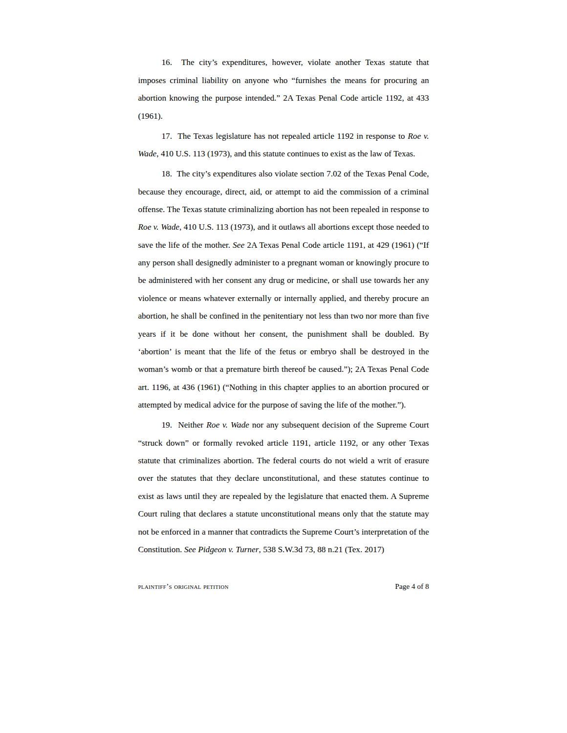16. The city’s expenditures, however, violate another Texas statute that imposes criminal liability on anyone who “furnishes the means for procuring an abortion knowing the purpose intended.” 2A Texas Penal Code article 1192, at 433 (1961).
17. The Texas legislature has not repealed article 1192 in response to Roe v. Wade, 410 U.S. 113 (1973), and this statute continues to exist as the law of Texas.
18. The city’s expenditures also violate section 7.02 of the Texas Penal Code, because they encourage, direct, aid, or attempt to aid the commission of a criminal offense. The Texas statute criminalizing abortion has not been repealed in response to Roe v. Wade, 410 U.S. 113 (1973), and it outlaws all abortions except those needed to save the life of the mother. See 2A Texas Penal Code article 1191, at 429 (1961) (“If any person shall designedly administer to a pregnant woman or knowingly procure to be administered with her consent any drug or medicine, or shall use towards her any violence or means whatever externally or internally applied, and thereby procure an abortion, he shall be confined in the penitentiary not less than two nor more than five years if it be done without her consent, the punishment shall be doubled. By ‘abortion’ is meant that the life of the fetus or embryo shall be destroyed in the woman’s womb or that a premature birth thereof be caused.”); 2A Texas Penal Code art. 1196, at 436 (1961) (“Nothing in this chapter applies to an abortion procured or attempted by medical advice for the purpose of saving the life of the mother.”).
19. Neither Roe v. Wade nor any subsequent decision of the Supreme Court “struck down” or formally revoked article 1191, article 1192, or any other Texas statute that criminalizes abortion. The federal courts do not wield a writ of erasure over the statutes that they declare unconstitutional, and these statutes continue to exist as laws until they are repealed by the legislature that enacted them. A Supreme Court ruling that declares a statute unconstitutional means only that the statute may not be enforced in a manner that contradicts the Supreme Court’s interpretation of the Constitution. See Pidgeon v. Turner, 538 S.W.3d 73, 88 n.21 (Tex. 2017)
plaintiff’s original petition
Page 4 of 8